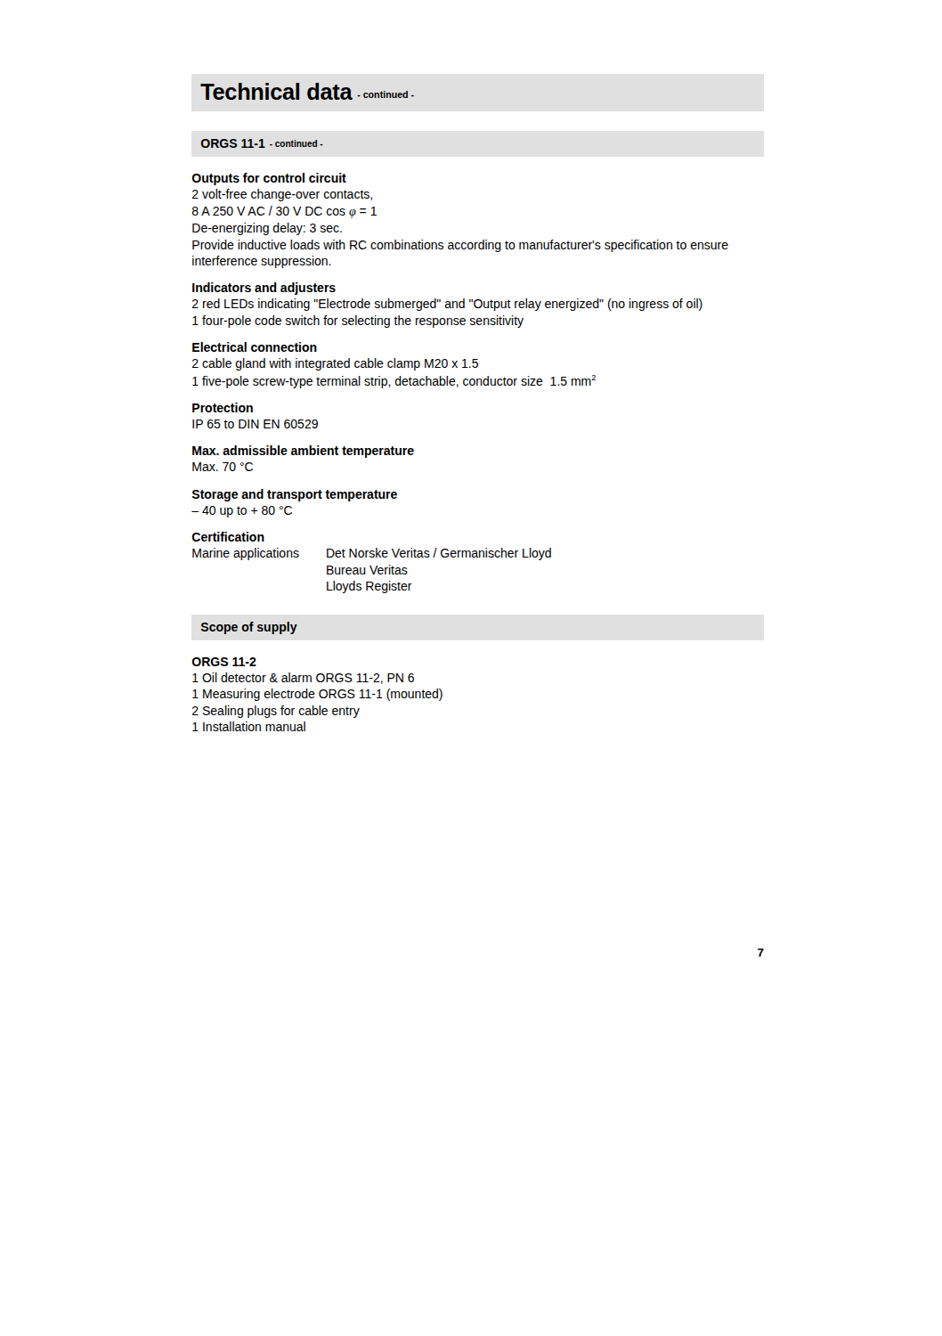Technical data
- continued -
ORGS 11-1- continued -
Outputs for control circuit
2 volt-free change-over contacts,
8 A 250 V AC / 30 V DC cos φ = 1
De-energizing delay: 3 sec.
Provide inductive loads with RC combinations according to manufacturer's specification to ensure interference suppression.
Indicators and adjusters
2 red LEDs indicating "Electrode submerged" and "Output relay energized" (no ingress of oil)
1 four-pole code switch for selecting the response sensitivity
Electrical connection
2 cable gland with integrated cable clamp M20 x 1.5
1 five-pole screw-type terminal strip, detachable, conductor size 1.5 mm2
Protection
IP 65 to DIN EN 60529
Max. admissible ambient temperature
Max. 70 °C
Storage and transport temperature
– 40 up to + 80 °C
Certification
| Marine applications | Det Norske Veritas / Germanischer Lloyd Bureau Veritas Lloyds Register |
Scope of supply
ORGS 11-2
1 Oil detector & alarm ORGS 11-2, PN 6
1 Measuring electrode ORGS 11-1 (mounted)
2 Sealing plugs for cable entry
1 Installation manual
7